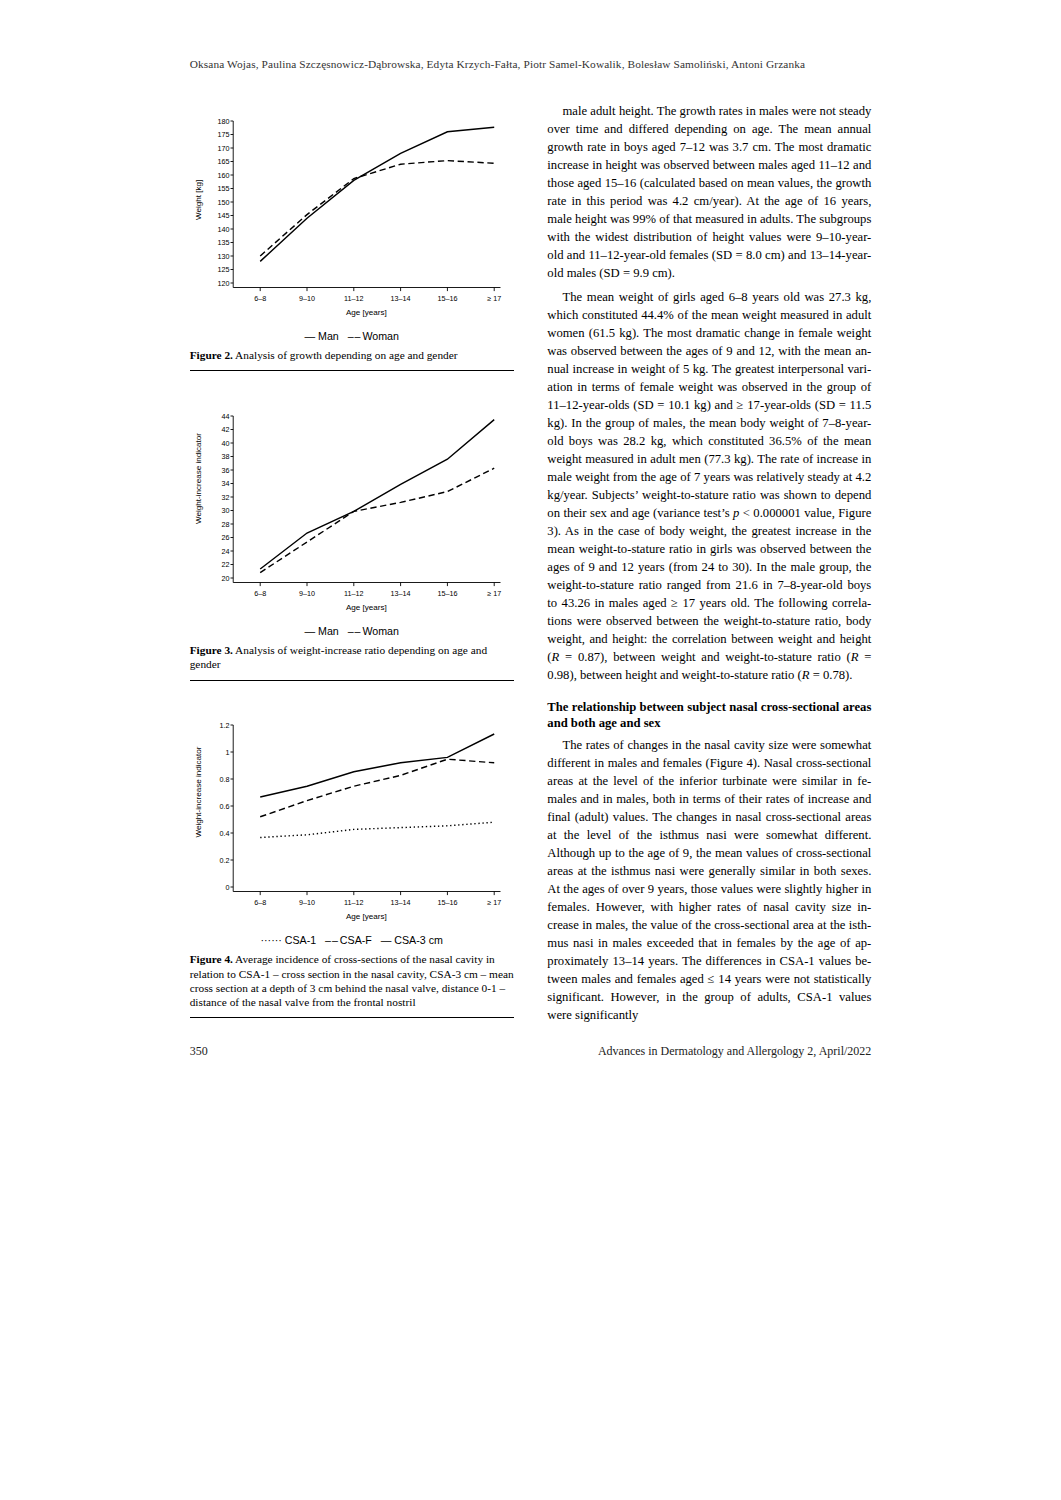Oksana Wojas, Paulina Szczęsnowicz-Dąbrowska, Edyta Krzych-Fałta, Piotr Samel-Kowalik, Bolesław Samoliński, Antoni Grzanka
Weight [kg] 180 175 170 165 160 155 150 145 140 135 130 125 120 6–8 9–10 11–12 13–14 15–16 ≥ 17 Age [years]
— Man – – Woman
Figure 2. Analysis of growth depending on age and gender
Weight-increase indicator 44 42 40 38 36 34 32 30 28 26 24 22 20 6–8 9–10 11–12 13–14 15–16 ≥ 17 Age [years]
— Man – – Woman
Figure 3. Analysis of weight-increase ratio depending on age and gender
Weight-increase indicator 1.2 1 0.8 0.6 0.4 0.2 0 6–8 9–10 11–12 13–14 15–16 ≥ 17 Age [years]
······ CSA-1 – – CSA-F — CSA-3 cm
Figure 4. Average incidence of cross-sections of the nasal cavity in relation to CSA-1 – cross section in the nasal cavity, CSA-3 cm – mean cross section at a depth of 3 cm behind the nasal valve, distance 0-1 – distance of the nasal valve from the frontal nostril
male adult height. The growth rates in males were not steady over time and differed depending on age. The mean annual growth rate in boys aged 7–12 was 3.7 cm. The most dramatic increase in height was observed between males aged 11–12 and those aged 15–16 (calculated based on mean values, the growth rate in this period was 4.2 cm/year). At the age of 16 years, male height was 99% of that measured in adults. The subgroups with the widest distribution of height values were 9–10-year-old and 11–12-year-old females (SD = 8.0 cm) and 13–14-year-old males (SD = 9.9 cm).
The mean weight of girls aged 6–8 years old was 27.3 kg, which constituted 44.4% of the mean weight measured in adult women (61.5 kg). The most dramatic change in female weight was observed between the ages of 9 and 12, with the mean annual increase in weight of 5 kg. The greatest interpersonal variation in terms of female weight was observed in the group of 11–12-year-olds (SD = 10.1 kg) and ≥ 17-year-olds (SD = 11.5 kg). In the group of males, the mean body weight of 7–8-year-old boys was 28.2 kg, which constituted 36.5% of the mean weight measured in adult men (77.3 kg). The rate of increase in male weight from the age of 7 years was relatively steady at 4.2 kg/year. Subjects’ weight-to-stature ratio was shown to depend on their sex and age (variance test’s p < 0.000001 value, Figure 3). As in the case of body weight, the greatest increase in the mean weight-to-stature ratio in girls was observed between the ages of 9 and 12 years (from 24 to 30). In the male group, the weight-to-stature ratio ranged from 21.6 in 7–8-year-old boys to 43.26 in males aged ≥ 17 years old. The following correlations were observed between the weight-to-stature ratio, body weight, and height: the correlation between weight and height (R = 0.87), between weight and weight-to-stature ratio (R = 0.98), between height and weight-to-stature ratio (R = 0.78).
The relationship between subject nasal cross-sectional areas and both age and sex
The rates of changes in the nasal cavity size were somewhat different in males and females (Figure 4). Nasal cross-sectional areas at the level of the inferior turbinate were similar in females and in males, both in terms of their rates of increase and final (adult) values. The changes in nasal cross-sectional areas at the level of the isthmus nasi were somewhat different. Although up to the age of 9, the mean values of cross-sectional areas at the isthmus nasi were generally similar in both sexes. At the ages of over 9 years, those values were slightly higher in females. However, with higher rates of nasal cavity size increase in males, the value of the cross-sectional area at the isthmus nasi in males exceeded that in females by the age of approximately 13–14 years. The differences in CSA-1 values between males and females aged ≤ 14 years were not statistically significant. However, in the group of adults, CSA-1 values were significantly
350
Advances in Dermatology and Allergology 2, April/2022